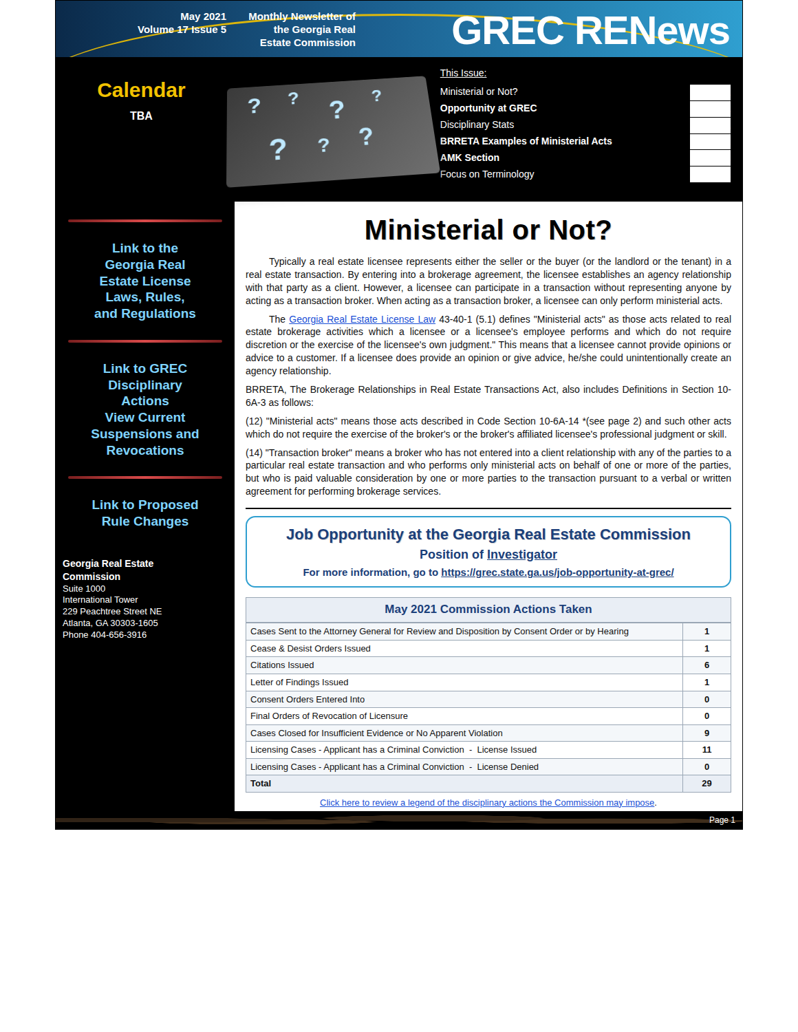May 2021
Volume 17 Issue 5
Monthly Newsletter of
the Georgia Real
Estate Commission
GREC RENews
Calendar
TBA
? ? ? ? ? ? ?
This Issue:
| Ministerial or Not? | P.1 |
| Opportunity at GREC | P.1 |
| Disciplinary Stats | P.1 |
| BRRETA Examples of Ministerial Acts | P.2 |
| AMK Section | P. 2 |
| Focus on Terminology | P.2 |
Link to the
Georgia Real
Estate License
Laws, Rules,
and Regulations
Link to GREC
Disciplinary
Actions
View Current
Suspensions and
Revocations
Link to Proposed
Rule Changes
Georgia Real Estate
Commission
Suite 1000
International Tower
229 Peachtree Street NE
Atlanta, GA 30303-1605
Phone 404-656-3916
Ministerial or Not?
Typically a real estate licensee represents either the seller or the buyer (or the landlord or the tenant) in a real estate transaction. By entering into a brokerage agreement, the licensee establishes an agency relationship with that party as a client. However, a licensee can participate in a transaction without representing anyone by acting as a transaction broker. When acting as a transaction broker, a licensee can only perform ministerial acts.
The Georgia Real Estate License Law 43-40-1 (5.1) defines "Ministerial acts" as those acts related to real estate brokerage activities which a licensee or a licensee's employee performs and which do not require discretion or the exercise of the licensee's own judgment." This means that a licensee cannot provide opinions or advice to a customer. If a licensee does provide an opinion or give advice, he/she could unintentionally create an agency relationship.
BRRETA, The Brokerage Relationships in Real Estate Transactions Act, also includes Definitions in Section 10-6A-3 as follows:
(12) "Ministerial acts" means those acts described in Code Section 10-6A-14 *(see page 2) and such other acts which do not require the exercise of the broker's or the broker's affiliated licensee's professional judgment or skill.
(14) "Transaction broker" means a broker who has not entered into a client relationship with any of the parties to a particular real estate transaction and who performs only ministerial acts on behalf of one or more of the parties, but who is paid valuable consideration by one or more parties to the transaction pursuant to a verbal or written agreement for performing brokerage services.
Job Opportunity at the Georgia Real Estate Commission
Position of Investigator
For more information, go to https://grec.state.ga.us/job-opportunity-at-grec/
May 2021 Commission Actions Taken
| Cases Sent to the Attorney General for Review and Disposition by Consent Order or by Hearing | 1 |
| Cease & Desist Orders Issued | 1 |
| Citations Issued | 6 |
| Letter of Findings Issued | 1 |
| Consent Orders Entered Into | 0 |
| Final Orders of Revocation of Licensure | 0 |
| Cases Closed for Insufficient Evidence or No Apparent Violation | 9 |
| Licensing Cases - Applicant has a Criminal Conviction - License Issued | 11 |
| Licensing Cases - Applicant has a Criminal Conviction - License Denied | 0 |
| Total | 29 |
Click here to review a legend of the disciplinary actions the Commission may impose.
Page 1